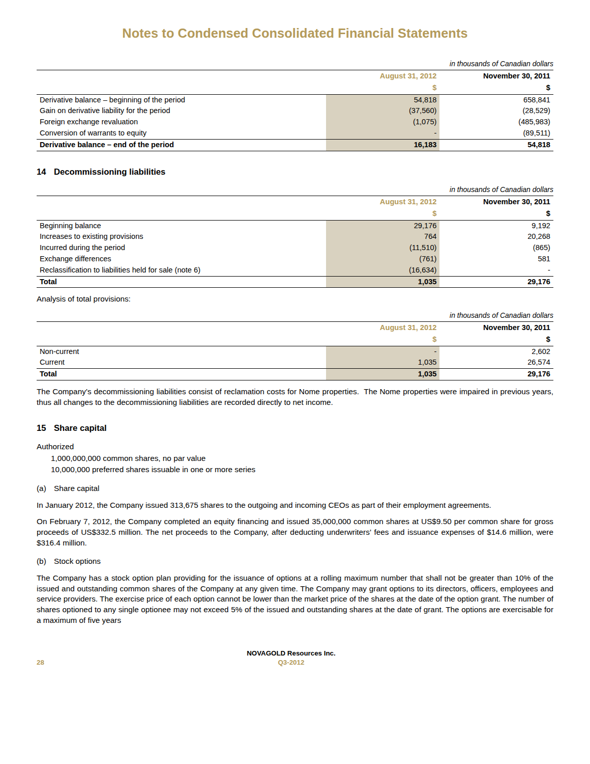Notes to Condensed Consolidated Financial Statements
in thousands of Canadian dollars
| | August 31, 2012 | November 30, 2011 |
| --- | --- | --- |
| | $ | $ |
| Derivative balance – beginning of the period | 54,818 | 658,841 |
| Gain on derivative liability for the period | (37,560) | (28,529) |
| Foreign exchange revaluation | (1,075) | (485,983) |
| Conversion of warrants to equity | - | (89,511) |
| Derivative balance – end of the period | 16,183 | 54,818 |
14 Decommissioning liabilities
in thousands of Canadian dollars
| | August 31, 2012 | November 30, 2011 |
| --- | --- | --- |
| | $ | $ |
| Beginning balance | 29,176 | 9,192 |
| Increases to existing provisions | 764 | 20,268 |
| Incurred during the period | (11,510) | (865) |
| Exchange differences | (761) | 581 |
| Reclassification to liabilities held for sale (note 6) | (16,634) | - |
| Total | 1,035 | 29,176 |
Analysis of total provisions:
in thousands of Canadian dollars
| | August 31, 2012 | November 30, 2011 |
| --- | --- | --- |
| | $ | $ |
| Non-current | - | 2,602 |
| Current | 1,035 | 26,574 |
| Total | 1,035 | 29,176 |
The Company’s decommissioning liabilities consist of reclamation costs for Nome properties. The Nome properties were impaired in previous years, thus all changes to the decommissioning liabilities are recorded directly to net income.
15 Share capital
Authorized
1,000,000,000 common shares, no par value
10,000,000 preferred shares issuable in one or more series
(a) Share capital
In January 2012, the Company issued 313,675 shares to the outgoing and incoming CEOs as part of their employment agreements.
On February 7, 2012, the Company completed an equity financing and issued 35,000,000 common shares at US$9.50 per common share for gross proceeds of US$332.5 million. The net proceeds to the Company, after deducting underwriters’ fees and issuance expenses of $14.6 million, were $316.4 million.
(b) Stock options
The Company has a stock option plan providing for the issuance of options at a rolling maximum number that shall not be greater than 10% of the issued and outstanding common shares of the Company at any given time. The Company may grant options to its directors, officers, employees and service providers. The exercise price of each option cannot be lower than the market price of the shares at the date of the option grant. The number of shares optioned to any single optionee may not exceed 5% of the issued and outstanding shares at the date of grant. The options are exercisable for a maximum of five years
28
NOVAGOLD Resources Inc. Q3-2012